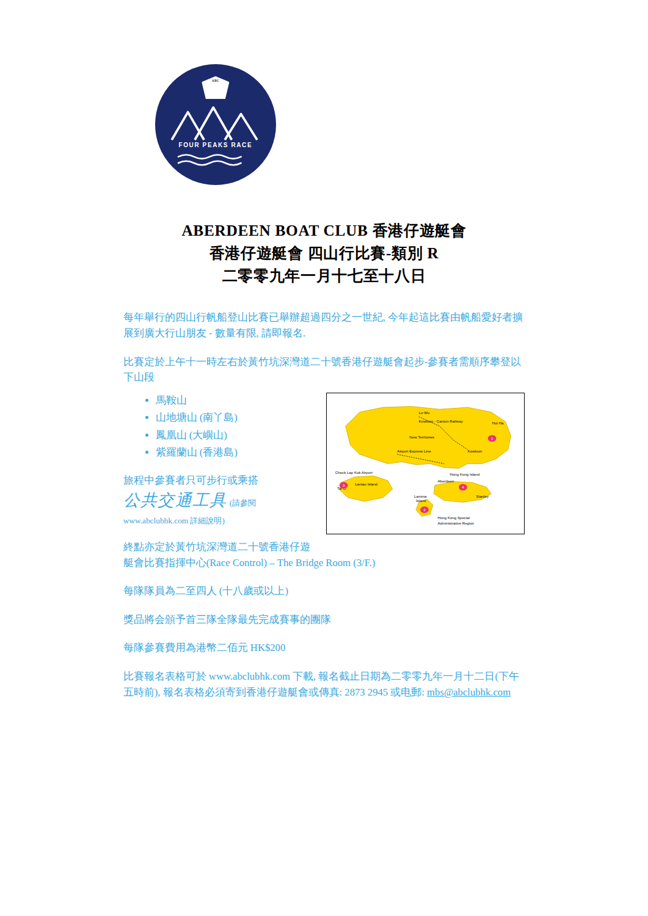ABC
FOUR PEAKS RACE
ABERDEEN BOAT CLUB 香港仔遊艇會
香港仔遊艇會 四山行比賽-類別 R
二零零九年一月十七至十八日
每年舉行的四山行帆船登山比賽已舉辦超過四分之一世紀, 今年起這比賽由帆船愛好者擴展到廣大行山朋友 - 數量有限, 請即報名.
比賽定於上午十一時左右於黃竹坑深灣道二十號香港仔遊艇會起步-參賽者需順序攀登以下山段
Lo Wu Kowloon - Canton Railway Hoi Ha New Territories Airport Express Line Kowloon Check Lap Kok Airport Lantau Island Tai O Hong Kong Island Aberdeen Stanley Lamma Island Hong Kong Special Administrative Region 1 2 3 4
馬鞍山
山地塘山 (南丫島)
鳳凰山 (大嶼山)
紫羅蘭山 (香港島)
旅程中參賽者只可步行或乘搭
公共交通工具 (請參閱 www.abclubhk.com 詳細說明)
終點亦定於黃竹坑深灣道二十號香港仔遊艇會比賽指揮中心(Race Control) – The Bridge Room (3/F.)
每隊隊員為二至四人 (十八歲或以上)
獎品將会頒予首三隊全隊最先完成賽事的團隊
每隊參賽費用為港幣二佰元 HK$200
比賽報名表格可於 www.abclubhk.com 下載, 報名截止日期為二零零九年一月十二日(下午五時前), 報名表格必須寄到香港仔遊艇會或傳真: 2873 2945 或电郵: mbs@abclubhk.com